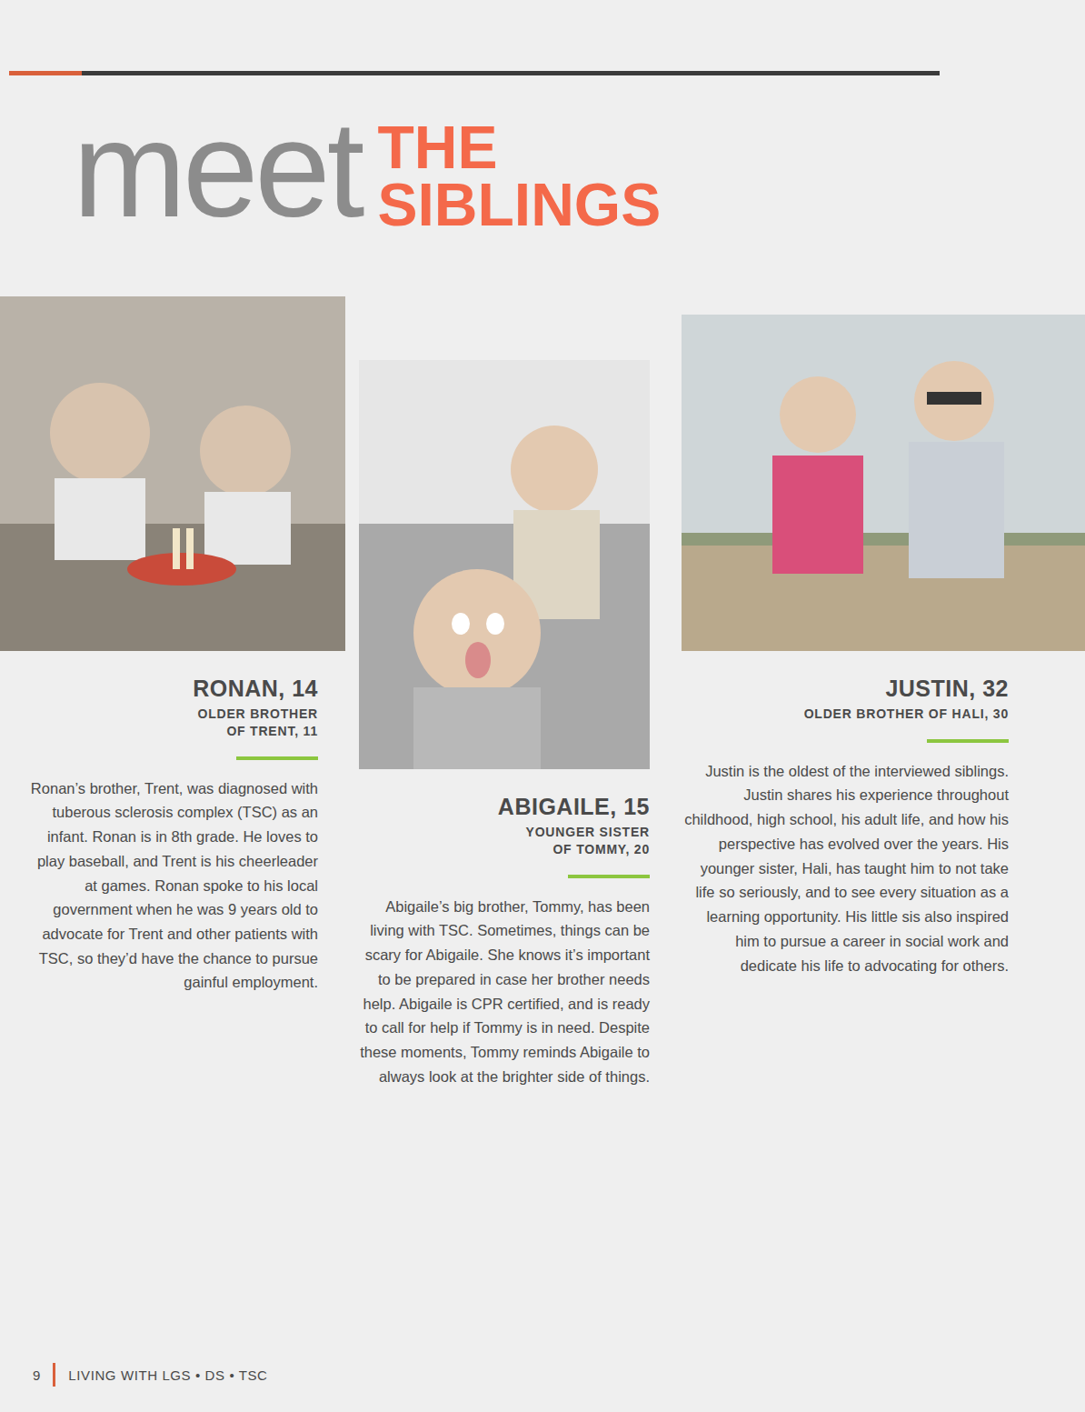meet THE
SIBLINGS
RONAN, 14
OLDER BROTHER
OF TRENT, 11
Ronan’s brother, Trent, was diagnosed with tuberous sclerosis complex (TSC) as an infant. Ronan is in 8th grade. He loves to play baseball, and Trent is his cheerleader at games. Ronan spoke to his local government when he was 9 years old to advocate for Trent and other patients with TSC, so they’d have the chance to pursue gainful employment.
ABIGAILE, 15
YOUNGER SISTER
OF TOMMY, 20
Abigaile’s big brother, Tommy, has been living with TSC. Sometimes, things can be scary for Abigaile. She knows it’s important to be prepared in case her brother needs help. Abigaile is CPR certified, and is ready to call for help if Tommy is in need. Despite these moments, Tommy reminds Abigaile to always look at the brighter side of things.
JUSTIN, 32
OLDER BROTHER OF HALI, 30
Justin is the oldest of the interviewed siblings. Justin shares his experience throughout childhood, high school, his adult life, and how his perspective has evolved over the years. His younger sister, Hali, has taught him to not take life so seriously, and to see every situation as a learning opportunity. His little sis also inspired him to pursue a career in social work and dedicate his life to advocating for others.
9 LIVING WITH LGS • DS • TSC